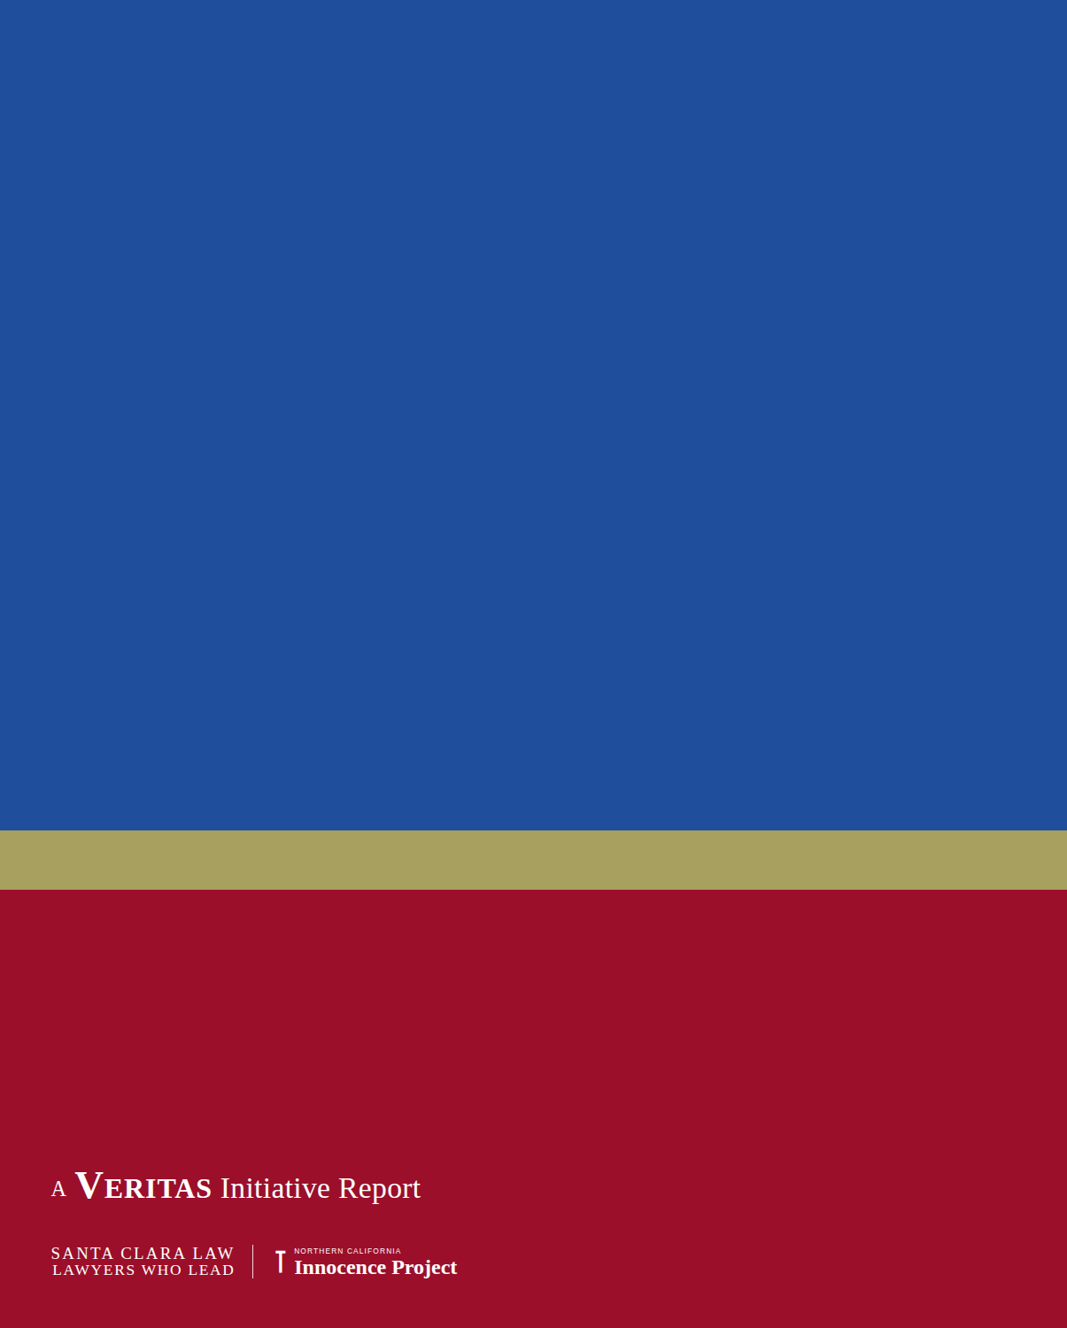A Veritas Initiative Report
SANTA CLARA LAW LAWYERS WHO LEAD
⊺ Northern California Innocence Project